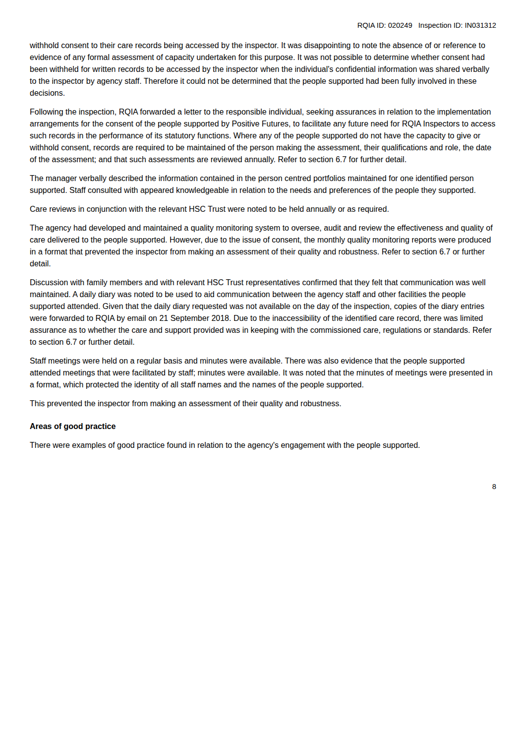RQIA ID: 020249 Inspection ID: IN031312
withhold consent to their care records being accessed by the inspector. It was disappointing to note the absence of or reference to evidence of any formal assessment of capacity undertaken for this purpose. It was not possible to determine whether consent had been withheld for written records to be accessed by the inspector when the individual's confidential information was shared verbally to the inspector by agency staff. Therefore it could not be determined that the people supported had been fully involved in these decisions.
Following the inspection, RQIA forwarded a letter to the responsible individual, seeking assurances in relation to the implementation arrangements for the consent of the people supported by Positive Futures, to facilitate any future need for RQIA Inspectors to access such records in the performance of its statutory functions. Where any of the people supported do not have the capacity to give or withhold consent, records are required to be maintained of the person making the assessment, their qualifications and role, the date of the assessment; and that such assessments are reviewed annually. Refer to section 6.7 for further detail.
The manager verbally described the information contained in the person centred portfolios maintained for one identified person supported. Staff consulted with appeared knowledgeable in relation to the needs and preferences of the people they supported.
Care reviews in conjunction with the relevant HSC Trust were noted to be held annually or as required.
The agency had developed and maintained a quality monitoring system to oversee, audit and review the effectiveness and quality of care delivered to the people supported. However, due to the issue of consent, the monthly quality monitoring reports were produced in a format that prevented the inspector from making an assessment of their quality and robustness. Refer to section 6.7 or further detail.
Discussion with family members and with relevant HSC Trust representatives confirmed that they felt that communication was well maintained. A daily diary was noted to be used to aid communication between the agency staff and other facilities the people supported attended. Given that the daily diary requested was not available on the day of the inspection, copies of the diary entries were forwarded to RQIA by email on 21 September 2018. Due to the inaccessibility of the identified care record, there was limited assurance as to whether the care and support provided was in keeping with the commissioned care, regulations or standards. Refer to section 6.7 or further detail.
Staff meetings were held on a regular basis and minutes were available. There was also evidence that the people supported attended meetings that were facilitated by staff; minutes were available. It was noted that the minutes of meetings were presented in a format, which protected the identity of all staff names and the names of the people supported.
This prevented the inspector from making an assessment of their quality and robustness.
Areas of good practice
There were examples of good practice found in relation to the agency's engagement with the people supported.
8